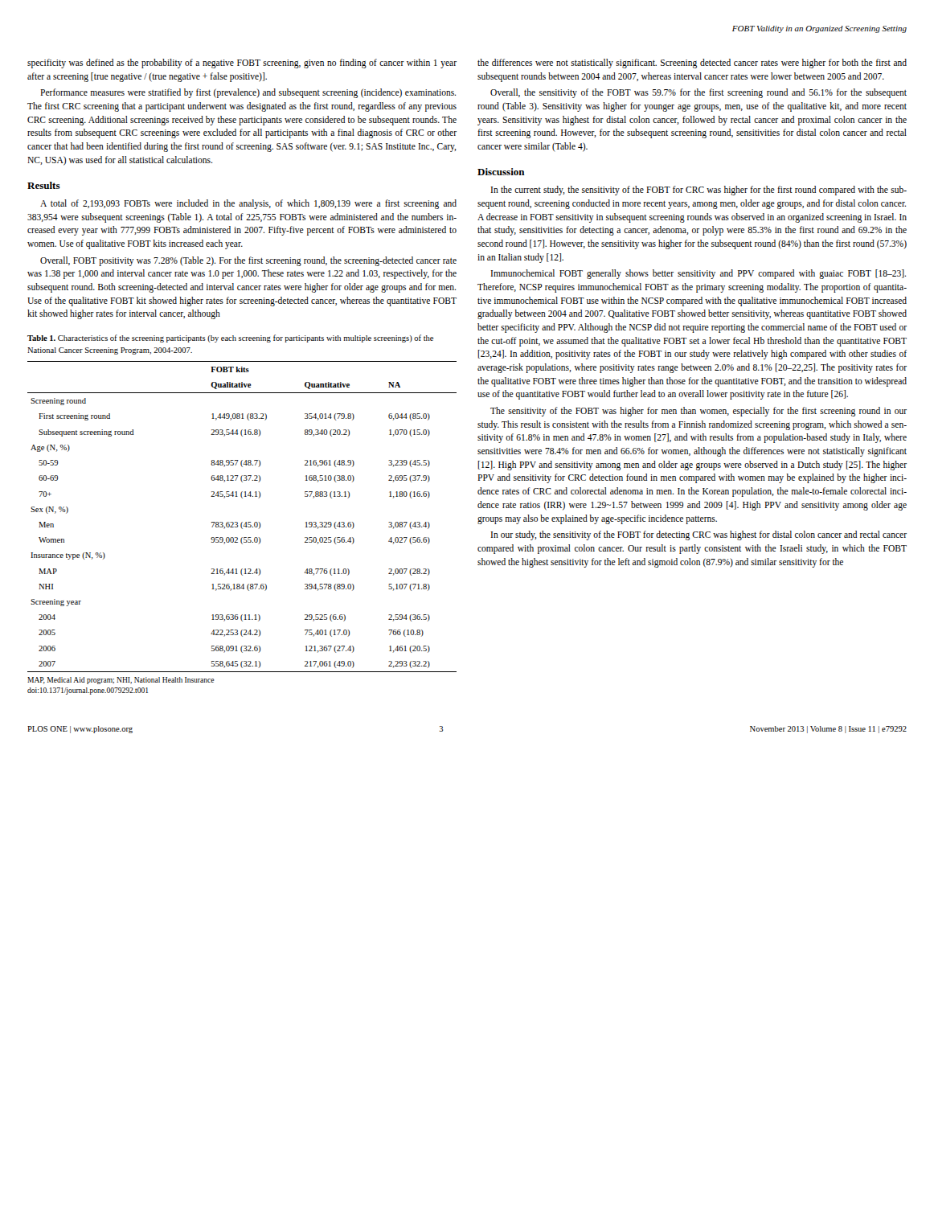FOBT Validity in an Organized Screening Setting
specificity was defined as the probability of a negative FOBT screening, given no finding of cancer within 1 year after a screening [true negative / (true negative + false positive)].
Performance measures were stratified by first (prevalence) and subsequent screening (incidence) examinations. The first CRC screening that a participant underwent was designated as the first round, regardless of any previous CRC screening. Additional screenings received by these participants were considered to be subsequent rounds. The results from subsequent CRC screenings were excluded for all participants with a final diagnosis of CRC or other cancer that had been identified during the first round of screening. SAS software (ver. 9.1; SAS Institute Inc., Cary, NC, USA) was used for all statistical calculations.
Results
A total of 2,193,093 FOBTs were included in the analysis, of which 1,809,139 were a first screening and 383,954 were subsequent screenings (Table 1). A total of 225,755 FOBTs were administered and the numbers increased every year with 777,999 FOBTs administered in 2007. Fifty-five percent of FOBTs were administered to women. Use of qualitative FOBT kits increased each year.
Overall, FOBT positivity was 7.28% (Table 2). For the first screening round, the screening-detected cancer rate was 1.38 per 1,000 and interval cancer rate was 1.0 per 1,000. These rates were 1.22 and 1.03, respectively, for the subsequent round. Both screening-detected and interval cancer rates were higher for older age groups and for men. Use of the qualitative FOBT kit showed higher rates for screening-detected cancer, whereas the quantitative FOBT kit showed higher rates for interval cancer, although
Table 1. Characteristics of the screening participants (by each screening for participants with multiple screenings) of the National Cancer Screening Program, 2004-2007.
| | FOBT kits |
| --- | --- |
| | Qualitative | Quantitative | NA |
| Screening round | | | |
| First screening round | 1,449,081 (83.2) | 354,014 (79.8) | 6,044 (85.0) |
| Subsequent screening round | 293,544 (16.8) | 89,340 (20.2) | 1,070 (15.0) |
| Age (N, %) | | | |
| 50-59 | 848,957 (48.7) | 216,961 (48.9) | 3,239 (45.5) |
| 60-69 | 648,127 (37.2) | 168,510 (38.0) | 2,695 (37.9) |
| 70+ | 245,541 (14.1) | 57,883 (13.1) | 1,180 (16.6) |
| Sex (N, %) | | | |
| Men | 783,623 (45.0) | 193,329 (43.6) | 3,087 (43.4) |
| Women | 959,002 (55.0) | 250,025 (56.4) | 4,027 (56.6) |
| Insurance type (N, %) | | | |
| MAP | 216,441 (12.4) | 48,776 (11.0) | 2,007 (28.2) |
| NHI | 1,526,184 (87.6) | 394,578 (89.0) | 5,107 (71.8) |
| Screening year | | | |
| 2004 | 193,636 (11.1) | 29,525 (6.6) | 2,594 (36.5) |
| 2005 | 422,253 (24.2) | 75,401 (17.0) | 766 (10.8) |
| 2006 | 568,091 (32.6) | 121,367 (27.4) | 1,461 (20.5) |
| 2007 | 558,645 (32.1) | 217,061 (49.0) | 2,293 (32.2) |
MAP, Medical Aid program; NHI, National Health Insurance
doi:10.1371/journal.pone.0079292.t001
the differences were not statistically significant. Screening detected cancer rates were higher for both the first and subsequent rounds between 2004 and 2007, whereas interval cancer rates were lower between 2005 and 2007.
Overall, the sensitivity of the FOBT was 59.7% for the first screening round and 56.1% for the subsequent round (Table 3). Sensitivity was higher for younger age groups, men, use of the qualitative kit, and more recent years. Sensitivity was highest for distal colon cancer, followed by rectal cancer and proximal colon cancer in the first screening round. However, for the subsequent screening round, sensitivities for distal colon cancer and rectal cancer were similar (Table 4).
Discussion
In the current study, the sensitivity of the FOBT for CRC was higher for the first round compared with the subsequent round, screening conducted in more recent years, among men, older age groups, and for distal colon cancer. A decrease in FOBT sensitivity in subsequent screening rounds was observed in an organized screening in Israel. In that study, sensitivities for detecting a cancer, adenoma, or polyp were 85.3% in the first round and 69.2% in the second round [17]. However, the sensitivity was higher for the subsequent round (84%) than the first round (57.3%) in an Italian study [12].
Immunochemical FOBT generally shows better sensitivity and PPV compared with guaiac FOBT [18–23]. Therefore, NCSP requires immunochemical FOBT as the primary screening modality. The proportion of quantitative immunochemical FOBT use within the NCSP compared with the qualitative immunochemical FOBT increased gradually between 2004 and 2007. Qualitative FOBT showed better sensitivity, whereas quantitative FOBT showed better specificity and PPV. Although the NCSP did not require reporting the commercial name of the FOBT used or the cut-off point, we assumed that the qualitative FOBT set a lower fecal Hb threshold than the quantitative FOBT [23,24]. In addition, positivity rates of the FOBT in our study were relatively high compared with other studies of average-risk populations, where positivity rates range between 2.0% and 8.1% [20–22,25]. The positivity rates for the qualitative FOBT were three times higher than those for the quantitative FOBT, and the transition to widespread use of the quantitative FOBT would further lead to an overall lower positivity rate in the future [26].
The sensitivity of the FOBT was higher for men than women, especially for the first screening round in our study. This result is consistent with the results from a Finnish randomized screening program, which showed a sensitivity of 61.8% in men and 47.8% in women [27], and with results from a population-based study in Italy, where sensitivities were 78.4% for men and 66.6% for women, although the differences were not statistically significant [12]. High PPV and sensitivity among men and older age groups were observed in a Dutch study [25]. The higher PPV and sensitivity for CRC detection found in men compared with women may be explained by the higher incidence rates of CRC and colorectal adenoma in men. In the Korean population, the male-to-female colorectal incidence rate ratios (IRR) were 1.29~1.57 between 1999 and 2009 [4]. High PPV and sensitivity among older age groups may also be explained by age-specific incidence patterns.
In our study, the sensitivity of the FOBT for detecting CRC was highest for distal colon cancer and rectal cancer compared with proximal colon cancer. Our result is partly consistent with the Israeli study, in which the FOBT showed the highest sensitivity for the left and sigmoid colon (87.9%) and similar sensitivity for the
PLOS ONE | www.plosone.org
3
November 2013 | Volume 8 | Issue 11 | e79292